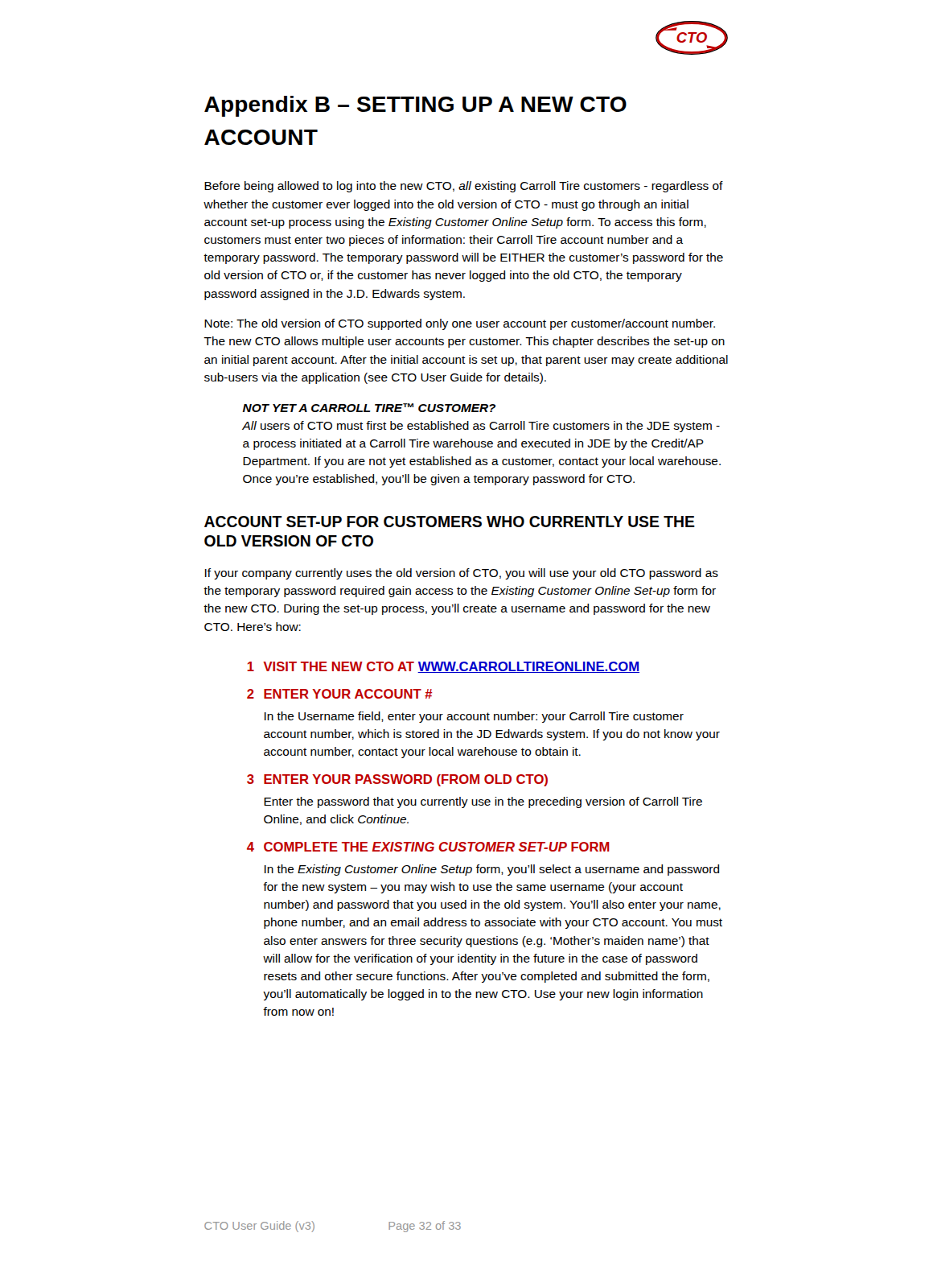CTO
Appendix B – SETTING UP A NEW CTO ACCOUNT
Before being allowed to log into the new CTO, all existing Carroll Tire customers - regardless of whether the customer ever logged into the old version of CTO - must go through an initial account set-up process using the Existing Customer Online Setup form. To access this form, customers must enter two pieces of information: their Carroll Tire account number and a temporary password. The temporary password will be EITHER the customer’s password for the old version of CTO or, if the customer has never logged into the old CTO, the temporary password assigned in the J.D. Edwards system.
Note: The old version of CTO supported only one user account per customer/account number. The new CTO allows multiple user accounts per customer. This chapter describes the set-up on an initial parent account. After the initial account is set up, that parent user may create additional sub-users via the application (see CTO User Guide for details).
NOT YET A CARROLL TIRE™ CUSTOMER?
All users of CTO must first be established as Carroll Tire customers in the JDE system - a process initiated at a Carroll Tire warehouse and executed in JDE by the Credit/AP Department. If you are not yet established as a customer, contact your local warehouse. Once you’re established, you’ll be given a temporary password for CTO.
ACCOUNT SET-UP FOR CUSTOMERS WHO CURRENTLY USE THE OLD VERSION OF CTO
If your company currently uses the old version of CTO, you will use your old CTO password as the temporary password required gain access to the Existing Customer Online Set-up form for the new CTO. During the set-up process, you’ll create a username and password for the new CTO. Here’s how:
VISIT THE NEW CTO AT WWW.CARROLLTIREONLINE.COM
ENTER YOUR ACCOUNT #
In the Username field, enter your account number: your Carroll Tire customer account number, which is stored in the JD Edwards system. If you do not know your account number, contact your local warehouse to obtain it.
ENTER YOUR PASSWORD (FROM OLD CTO)
Enter the password that you currently use in the preceding version of Carroll Tire Online, and click Continue.
COMPLETE THE EXISTING CUSTOMER SET-UP FORM
In the Existing Customer Online Setup form, you’ll select a username and password for the new system – you may wish to use the same username (your account number) and password that you used in the old system. You’ll also enter your name, phone number, and an email address to associate with your CTO account. You must also enter answers for three security questions (e.g. ‘Mother’s maiden name’) that will allow for the verification of your identity in the future in the case of password resets and other secure functions. After you’ve completed and submitted the form, you’ll automatically be logged in to the new CTO. Use your new login information from now on!
CTO User Guide (v3) Page 32 of 33